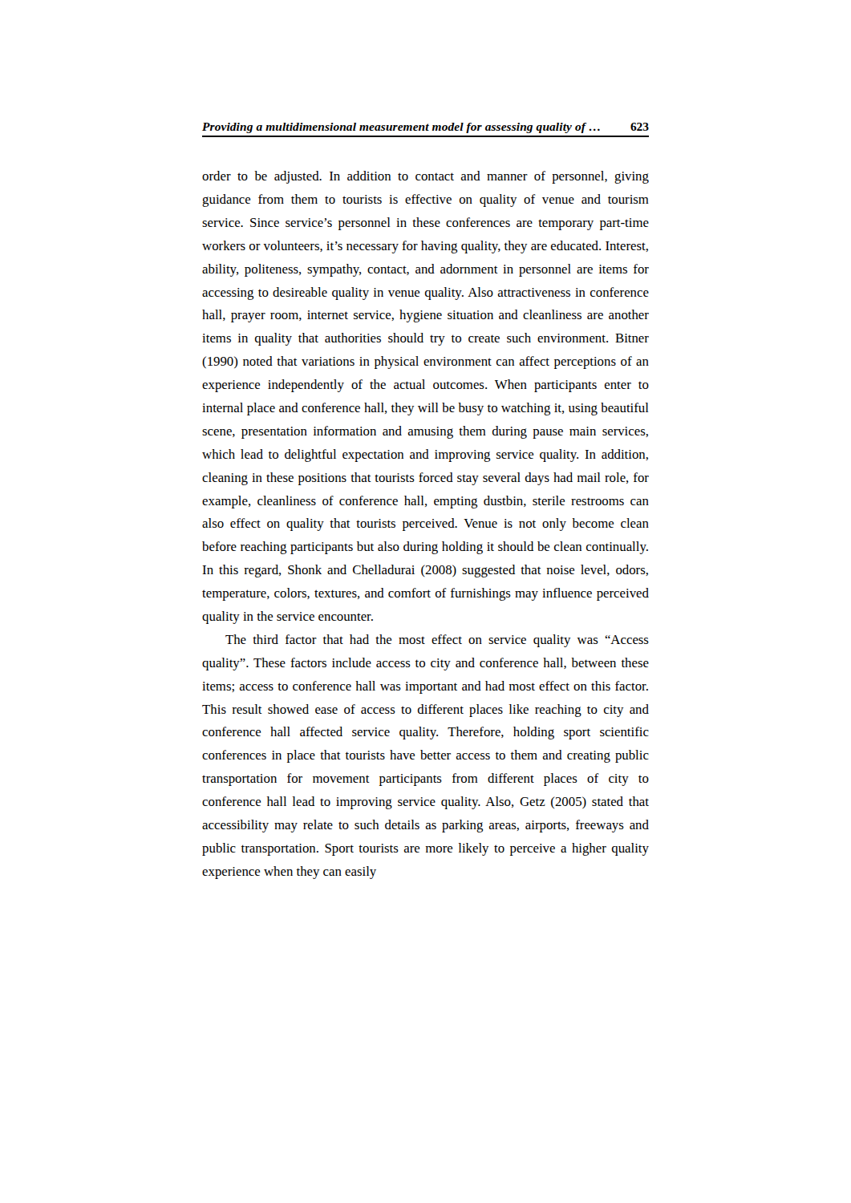Providing a multidimensional measurement model for assessing quality of … 623
order to be adjusted. In addition to contact and manner of personnel, giving guidance from them to tourists is effective on quality of venue and tourism service. Since service’s personnel in these conferences are temporary part-time workers or volunteers, it’s necessary for having quality, they are educated. Interest, ability, politeness, sympathy, contact, and adornment in personnel are items for accessing to desireable quality in venue quality. Also attractiveness in conference hall, prayer room, internet service, hygiene situation and cleanliness are another items in quality that authorities should try to create such environment. Bitner (1990) noted that variations in physical environment can affect perceptions of an experience independently of the actual outcomes. When participants enter to internal place and conference hall, they will be busy to watching it, using beautiful scene, presentation information and amusing them during pause main services, which lead to delightful expectation and improving service quality. In addition, cleaning in these positions that tourists forced stay several days had mail role, for example, cleanliness of conference hall, empting dustbin, sterile restrooms can also effect on quality that tourists perceived. Venue is not only become clean before reaching participants but also during holding it should be clean continually. In this regard, Shonk and Chelladurai (2008) suggested that noise level, odors, temperature, colors, textures, and comfort of furnishings may influence perceived quality in the service encounter.
The third factor that had the most effect on service quality was “Access quality”. These factors include access to city and conference hall, between these items; access to conference hall was important and had most effect on this factor. This result showed ease of access to different places like reaching to city and conference hall affected service quality. Therefore, holding sport scientific conferences in place that tourists have better access to them and creating public transportation for movement participants from different places of city to conference hall lead to improving service quality. Also, Getz (2005) stated that accessibility may relate to such details as parking areas, airports, freeways and public transportation. Sport tourists are more likely to perceive a higher quality experience when they can easily